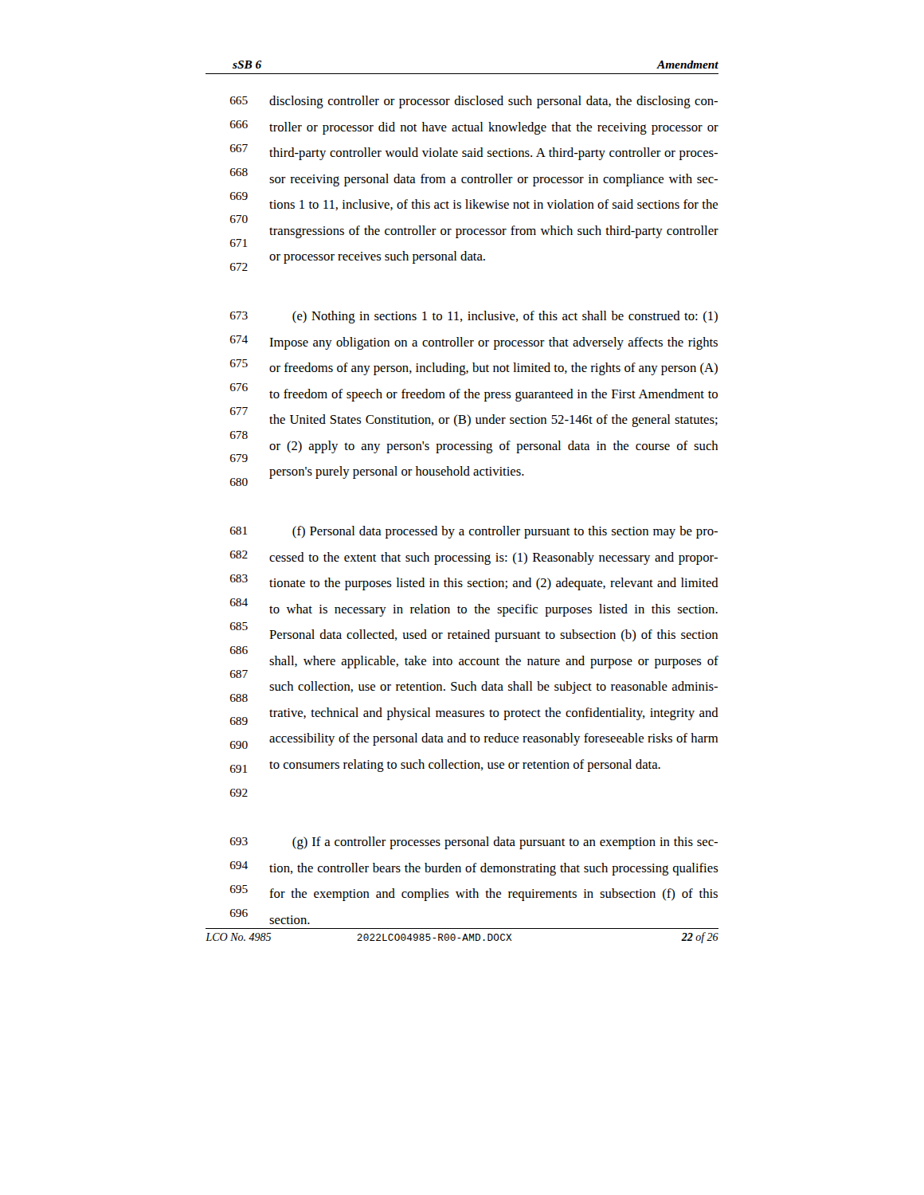sSB 6
Amendment
665 666 667 668 669 670 671 672
disclosing controller or processor disclosed such personal data, the disclosing controller or processor did not have actual knowledge that the receiving processor or third-party controller would violate said sections. A third-party controller or processor receiving personal data from a controller or processor in compliance with sections 1 to 11, inclusive, of this act is likewise not in violation of said sections for the transgressions of the controller or processor from which such third-party controller or processor receives such personal data.
673 674 675 676 677 678 679 680
(e) Nothing in sections 1 to 11, inclusive, of this act shall be construed to: (1) Impose any obligation on a controller or processor that adversely affects the rights or freedoms of any person, including, but not limited to, the rights of any person (A) to freedom of speech or freedom of the press guaranteed in the First Amendment to the United States Constitution, or (B) under section 52-146t of the general statutes; or (2) apply to any person's processing of personal data in the course of such person's purely personal or household activities.
681 682 683 684 685 686 687 688 689 690 691 692
(f) Personal data processed by a controller pursuant to this section may be processed to the extent that such processing is: (1) Reasonably necessary and proportionate to the purposes listed in this section; and (2) adequate, relevant and limited to what is necessary in relation to the specific purposes listed in this section. Personal data collected, used or retained pursuant to subsection (b) of this section shall, where applicable, take into account the nature and purpose or purposes of such collection, use or retention. Such data shall be subject to reasonable administrative, technical and physical measures to protect the confidentiality, integrity and accessibility of the personal data and to reduce reasonably foreseeable risks of harm to consumers relating to such collection, use or retention of personal data.
693 694 695 696
(g) If a controller processes personal data pursuant to an exemption in this section, the controller bears the burden of demonstrating that such processing qualifies for the exemption and complies with the requirements in subsection (f) of this section.
LCO No. 4985
2022LCO04985-R00-AMD.DOCX
22 of 26